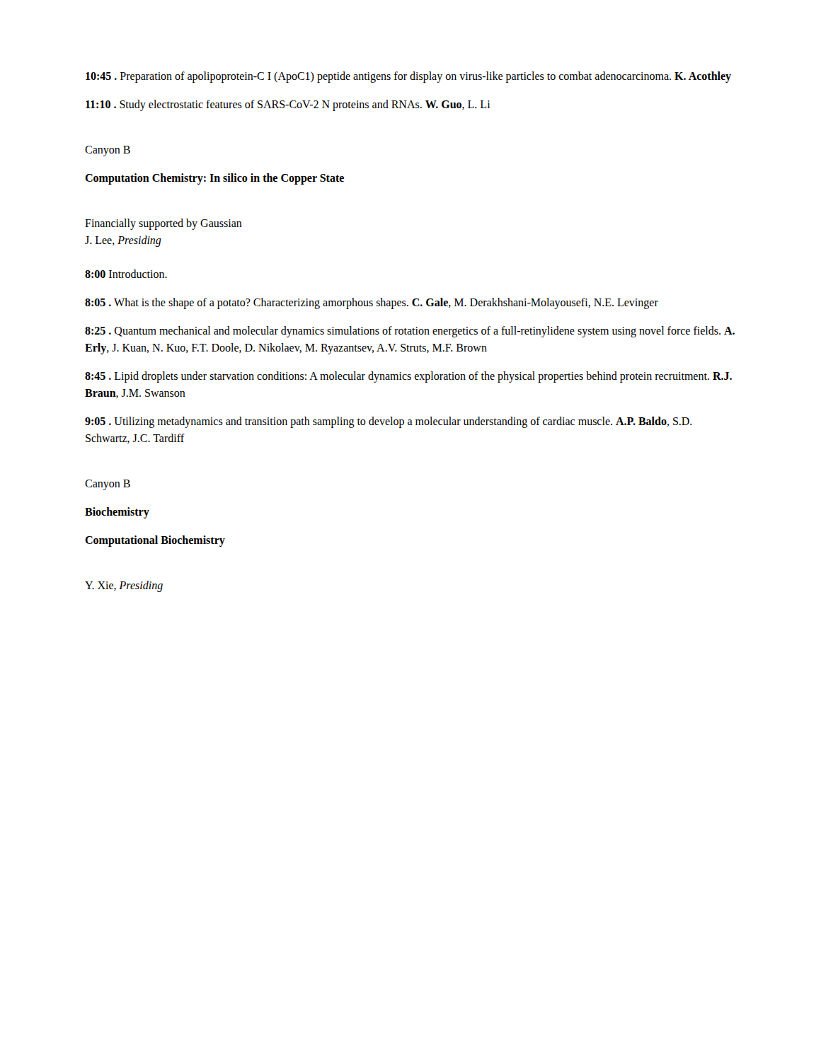10:45 . Preparation of apolipoprotein-C I (ApoC1) peptide antigens for display on virus-like particles to combat adenocarcinoma. K. Acothley
11:10 . Study electrostatic features of SARS-CoV-2 N proteins and RNAs. W. Guo, L. Li
Canyon B
Computation Chemistry: In silico in the Copper State
Financially supported by Gaussian
J. Lee, Presiding
8:00 Introduction.
8:05 . What is the shape of a potato? Characterizing amorphous shapes. C. Gale, M. Derakhshani-Molayousefi, N.E. Levinger
8:25 . Quantum mechanical and molecular dynamics simulations of rotation energetics of a full-retinylidene system using novel force fields. A. Erly, J. Kuan, N. Kuo, F.T. Doole, D. Nikolaev, M. Ryazantsev, A.V. Struts, M.F. Brown
8:45 . Lipid droplets under starvation conditions: A molecular dynamics exploration of the physical properties behind protein recruitment. R.J. Braun, J.M. Swanson
9:05 . Utilizing metadynamics and transition path sampling to develop a molecular understanding of cardiac muscle. A.P. Baldo, S.D. Schwartz, J.C. Tardiff
Canyon B
Biochemistry
Computational Biochemistry
Y. Xie, Presiding